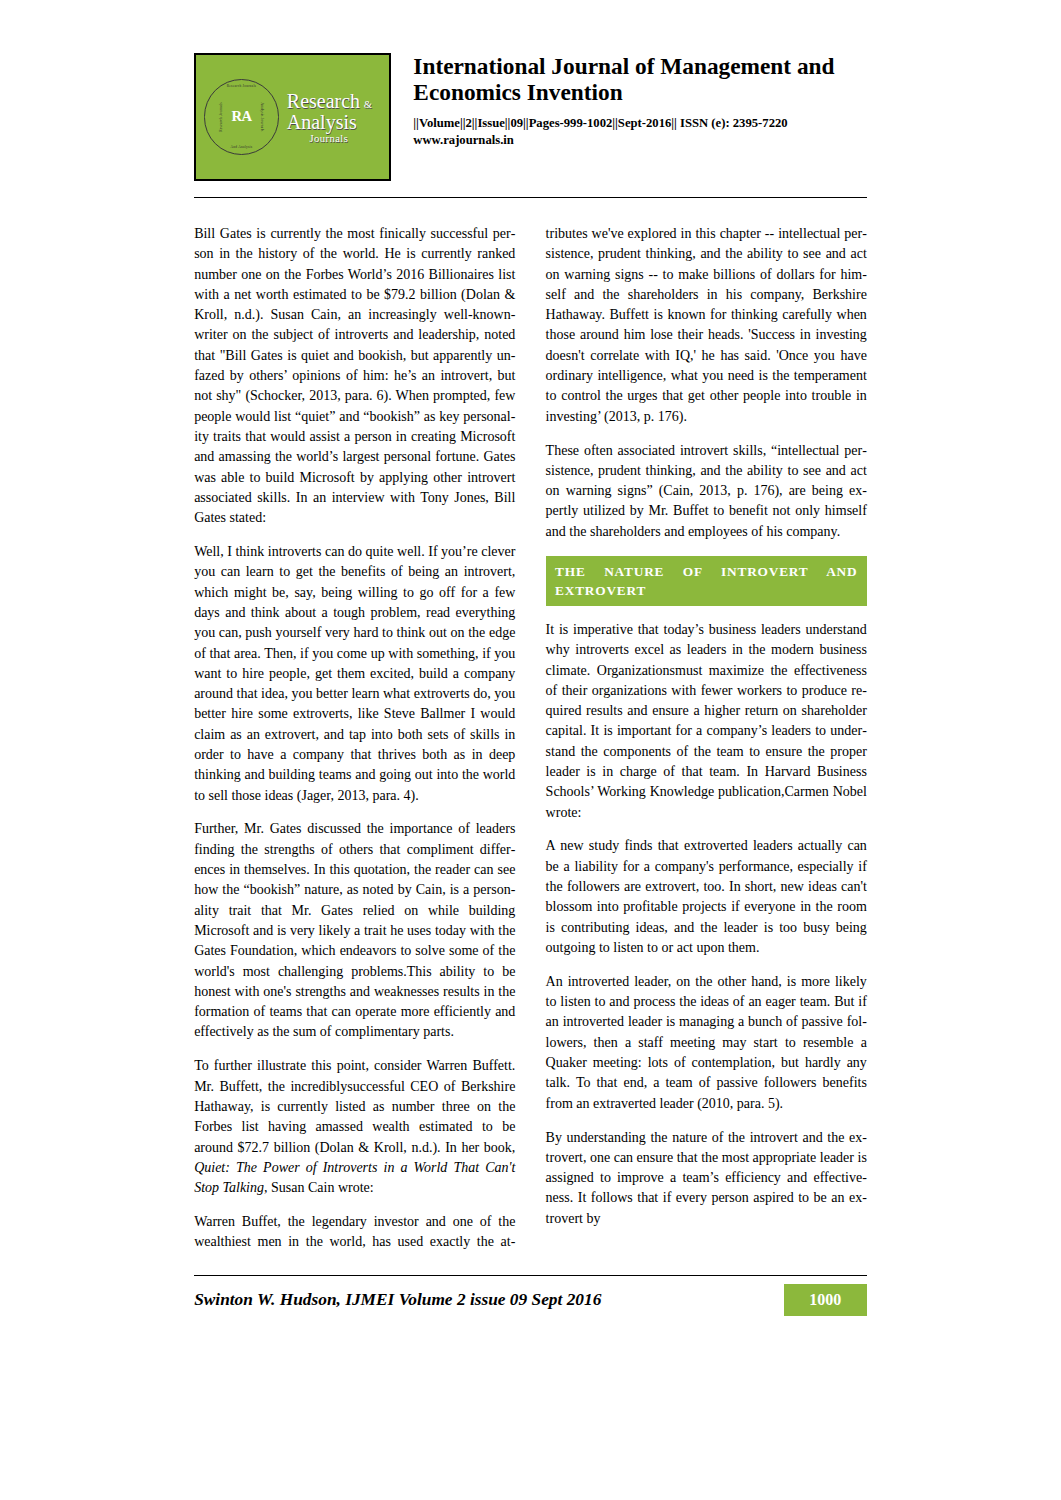Research Journals Analysis Journals And Analysis Research Journals
RA
Research&
Analysis
Journals
International Journal of Management and Economics Invention
||Volume||2||Issue||09||Pages-999-1002||Sept-2016|| ISSN (e): 2395-7220
www.rajournals.in
Bill Gates is currently the most finically successful person in the history of the world. He is currently ranked number one on the Forbes World’s 2016 Billionaires list with a net worth estimated to be $79.2 billion (Dolan & Kroll, n.d.). Susan Cain, an increasingly well-knownwriter on the subject of introverts and leadership, noted that "Bill Gates is quiet and bookish, but apparently unfazed by others’ opinions of him: he’s an introvert, but not shy" (Schocker, 2013, para. 6). When prompted, few people would list “quiet” and “bookish” as key personality traits that would assist a person in creating Microsoft and amassing the world’s largest personal fortune. Gates was able to build Microsoft by applying other introvert associated skills. In an interview with Tony Jones, Bill Gates stated:
Well, I think introverts can do quite well. If you’re clever you can learn to get the benefits of being an introvert, which might be, say, being willing to go off for a few days and think about a tough problem, read everything you can, push yourself very hard to think out on the edge of that area. Then, if you come up with something, if you want to hire people, get them excited, build a company around that idea, you better learn what extroverts do, you better hire some extroverts, like Steve Ballmer I would claim as an extrovert, and tap into both sets of skills in order to have a company that thrives both as in deep thinking and building teams and going out into the world to sell those ideas (Jager, 2013, para. 4).
Further, Mr. Gates discussed the importance of leaders finding the strengths of others that compliment differences in themselves. In this quotation, the reader can see how the “bookish” nature, as noted by Cain, is a personality trait that Mr. Gates relied on while building Microsoft and is very likely a trait he uses today with the Gates Foundation, which endeavors to solve some of the world's most challenging problems.This ability to be honest with one's strengths and weaknesses results in the formation of teams that can operate more efficiently and effectively as the sum of complimentary parts.
To further illustrate this point, consider Warren Buffett. Mr. Buffett, the incrediblysuccessful CEO of Berkshire Hathaway, is currently listed as number three on the Forbes list having amassed wealth estimated to be around $72.7 billion (Dolan & Kroll, n.d.). In her book, Quiet: The Power of Introverts in a World That Can't Stop Talking, Susan Cain wrote:
Warren Buffet, the legendary investor and one of the wealthiest men in the world, has used exactly the attributes we've explored in this chapter -- intellectual persistence, prudent thinking, and the ability to see and act on warning signs -- to make billions of dollars for himself and the shareholders in his company, Berkshire Hathaway. Buffett is known for thinking carefully when those around him lose their heads. 'Success in investing doesn't correlate with IQ,' he has said. 'Once you have ordinary intelligence, what you need is the temperament to control the urges that get other people into trouble in investing’ (2013, p. 176).
These often associated introvert skills, “intellectual persistence, prudent thinking, and the ability to see and act on warning signs” (Cain, 2013, p. 176), are being expertly utilized by Mr. Buffet to benefit not only himself and the shareholders and employees of his company.
THE NATURE OF INTROVERT AND EXTROVERT
It is imperative that today’s business leaders understand why introverts excel as leaders in the modern business climate. Organizationsmust maximize the effectiveness of their organizations with fewer workers to produce required results and ensure a higher return on shareholder capital. It is important for a company’s leaders to understand the components of the team to ensure the proper leader is in charge of that team. In Harvard Business Schools’ Working Knowledge publication,Carmen Nobel wrote:
A new study finds that extroverted leaders actually can be a liability for a company's performance, especially if the followers are extrovert, too. In short, new ideas can't blossom into profitable projects if everyone in the room is contributing ideas, and the leader is too busy being outgoing to listen to or act upon them.
An introverted leader, on the other hand, is more likely to listen to and process the ideas of an eager team. But if an introverted leader is managing a bunch of passive followers, then a staff meeting may start to resemble a Quaker meeting: lots of contemplation, but hardly any talk. To that end, a team of passive followers benefits from an extraverted leader (2010, para. 5).
By understanding the nature of the introvert and the extrovert, one can ensure that the most appropriate leader is assigned to improve a team’s efficiency and effectiveness. It follows that if every person aspired to be an extrovert by
Swinton W. Hudson, IJMEI Volume 2 issue 09 Sept 2016
1000